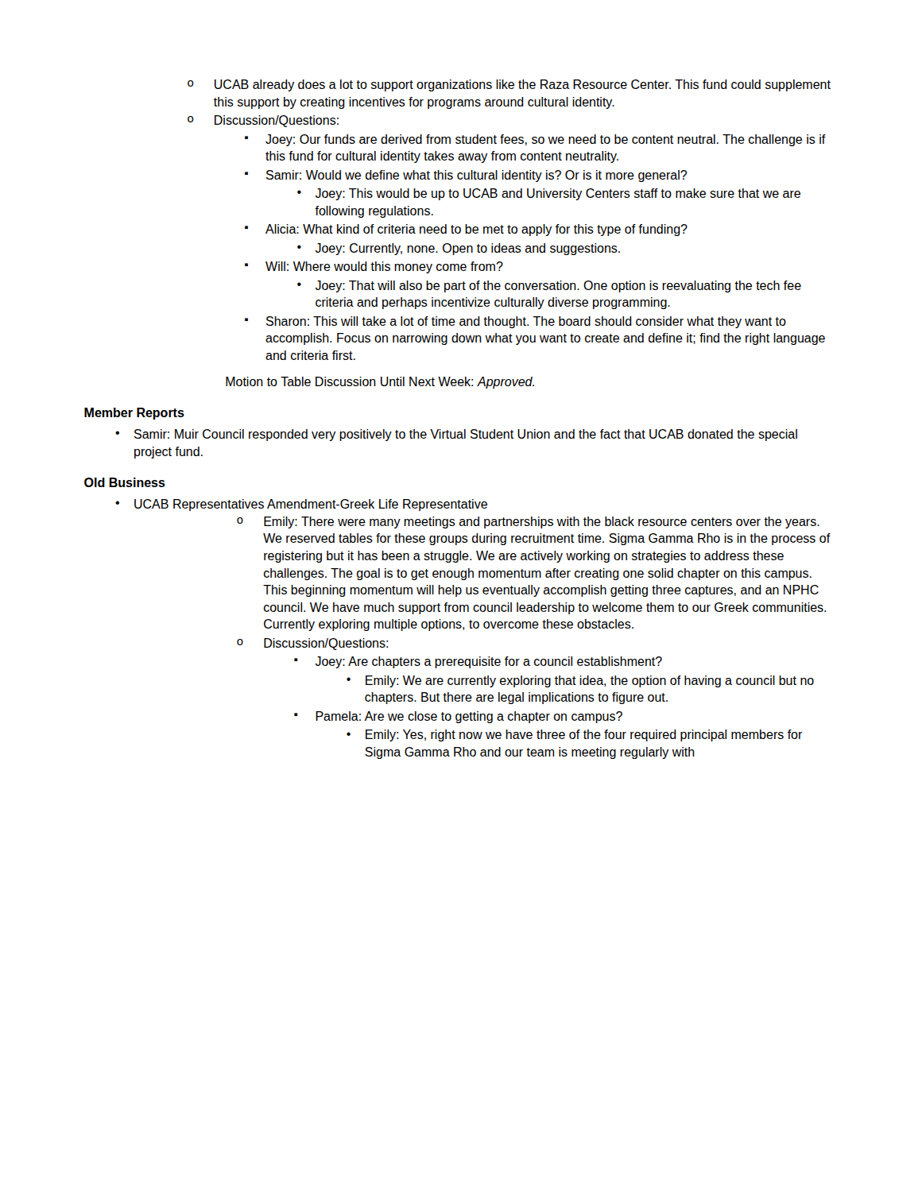UCAB already does a lot to support organizations like the Raza Resource Center. This fund could supplement this support by creating incentives for programs around cultural identity.
Discussion/Questions:
Joey: Our funds are derived from student fees, so we need to be content neutral. The challenge is if this fund for cultural identity takes away from content neutrality.
Samir: Would we define what this cultural identity is? Or is it more general?
Joey: This would be up to UCAB and University Centers staff to make sure that we are following regulations.
Alicia: What kind of criteria need to be met to apply for this type of funding?
Joey: Currently, none. Open to ideas and suggestions.
Will: Where would this money come from?
Joey: That will also be part of the conversation. One option is reevaluating the tech fee criteria and perhaps incentivize culturally diverse programming.
Sharon: This will take a lot of time and thought. The board should consider what they want to accomplish. Focus on narrowing down what you want to create and define it; find the right language and criteria first.
Motion to Table Discussion Until Next Week: Approved.
Member Reports
Samir: Muir Council responded very positively to the Virtual Student Union and the fact that UCAB donated the special project fund.
Old Business
UCAB Representatives Amendment-Greek Life Representative
Emily: There were many meetings and partnerships with the black resource centers over the years. We reserved tables for these groups during recruitment time. Sigma Gamma Rho is in the process of registering but it has been a struggle. We are actively working on strategies to address these challenges. The goal is to get enough momentum after creating one solid chapter on this campus. This beginning momentum will help us eventually accomplish getting three captures, and an NPHC council. We have much support from council leadership to welcome them to our Greek communities. Currently exploring multiple options, to overcome these obstacles.
Discussion/Questions:
Joey: Are chapters a prerequisite for a council establishment?
Emily: We are currently exploring that idea, the option of having a council but no chapters. But there are legal implications to figure out.
Pamela: Are we close to getting a chapter on campus?
Emily: Yes, right now we have three of the four required principal members for Sigma Gamma Rho and our team is meeting regularly with